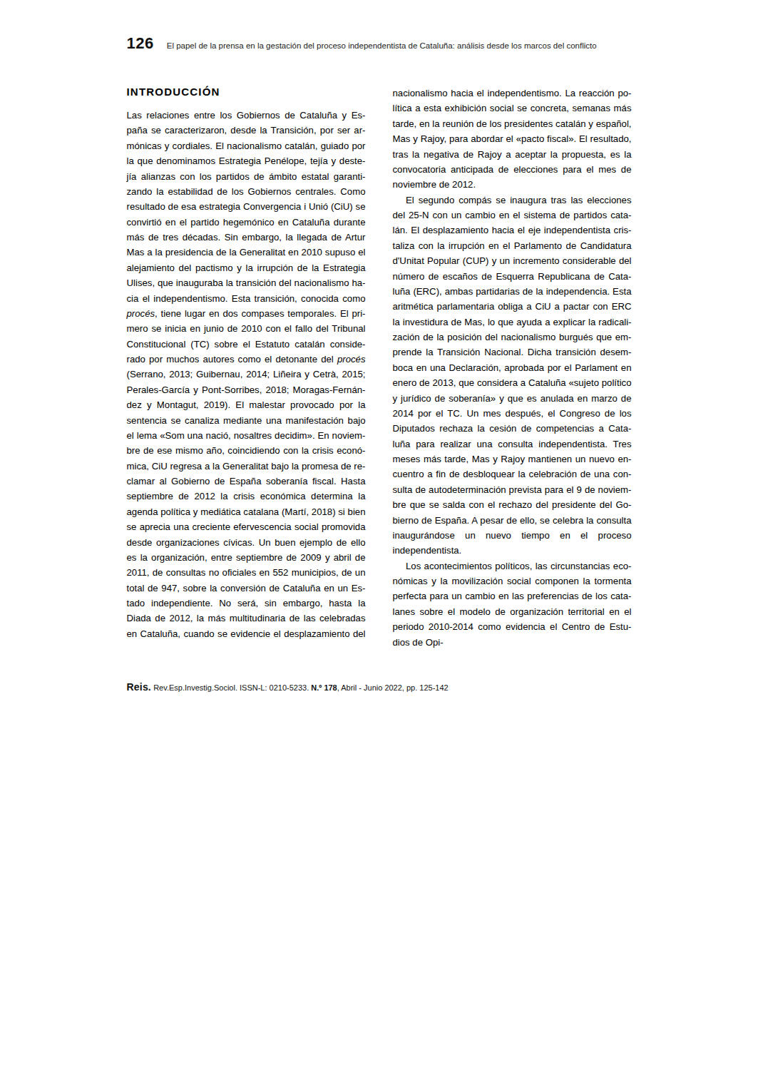126
El papel de la prensa en la gestación del proceso independentista de Cataluña: análisis desde los marcos del conflicto
Introducción
Las relaciones entre los Gobiernos de Cataluña y España se caracterizaron, desde la Transición, por ser armónicas y cordiales. El nacionalismo catalán, guiado por la que denominamos Estrategia Penélope, tejía y destejía alianzas con los partidos de ámbito estatal garantizando la estabilidad de los Gobiernos centrales. Como resultado de esa estrategia Convergencia i Unió (CiU) se convirtió en el partido hegemónico en Cataluña durante más de tres décadas. Sin embargo, la llegada de Artur Mas a la presidencia de la Generalitat en 2010 supuso el alejamiento del pactismo y la irrupción de la Estrategia Ulises, que inauguraba la transición del nacionalismo hacia el independentismo. Esta transición, conocida como procés, tiene lugar en dos compases temporales. El primero se inicia en junio de 2010 con el fallo del Tribunal Constitucional (TC) sobre el Estatuto catalán considerado por muchos autores como el detonante del procés (Serrano, 2013; Guibernau, 2014; Liñeira y Cetrà, 2015; Perales-García y Pont-Sorribes, 2018; Moragas-Fernández y Montagut, 2019). El malestar provocado por la sentencia se canaliza mediante una manifestación bajo el lema «Som una nació, nosaltres decidim». En noviembre de ese mismo año, coincidiendo con la crisis económica, CiU regresa a la Generalitat bajo la promesa de reclamar al Gobierno de España soberanía fiscal. Hasta septiembre de 2012 la crisis económica determina la agenda política y mediática catalana (Martí, 2018) si bien se aprecia una creciente efervescencia social promovida desde organizaciones cívicas. Un buen ejemplo de ello es la organización, entre septiembre de 2009 y abril de 2011, de consultas no oficiales en 552 municipios, de un total de 947, sobre la conversión de Cataluña en un Estado independiente. No será, sin embargo, hasta la Diada de 2012, la más multitudinaria de las celebradas en Cataluña, cuando se evidencie el desplazamiento del nacionalismo hacia el independentismo. La reacción política a esta exhibición social se concreta, semanas más tarde, en la reunión de los presidentes catalán y español, Mas y Rajoy, para abordar el «pacto fiscal». El resultado, tras la negativa de Rajoy a aceptar la propuesta, es la convocatoria anticipada de elecciones para el mes de noviembre de 2012.
El segundo compás se inaugura tras las elecciones del 25-N con un cambio en el sistema de partidos catalán. El desplazamiento hacia el eje independentista cristaliza con la irrupción en el Parlamento de Candidatura d'Unitat Popular (CUP) y un incremento considerable del número de escaños de Esquerra Republicana de Cataluña (ERC), ambas partidarias de la independencia. Esta aritmética parlamentaria obliga a CiU a pactar con ERC la investidura de Mas, lo que ayuda a explicar la radicalización de la posición del nacionalismo burgués que emprende la Transición Nacional. Dicha transición desemboca en una Declaración, aprobada por el Parlament en enero de 2013, que considera a Cataluña «sujeto político y jurídico de soberanía» y que es anulada en marzo de 2014 por el TC. Un mes después, el Congreso de los Diputados rechaza la cesión de competencias a Cataluña para realizar una consulta independentista. Tres meses más tarde, Mas y Rajoy mantienen un nuevo encuentro a fin de desbloquear la celebración de una consulta de autodeterminación prevista para el 9 de noviembre que se salda con el rechazo del presidente del Gobierno de España. A pesar de ello, se celebra la consulta inaugurándose un nuevo tiempo en el proceso independentista.
Los acontecimientos políticos, las circunstancias económicas y la movilización social componen la tormenta perfecta para un cambio en las preferencias de los catalanes sobre el modelo de organización territorial en el periodo 2010-2014 como evidencia el Centro de Estudios de Opi-
Reis. Rev.Esp.Investig.Sociol. ISSN-L: 0210-5233. N.º 178, Abril - Junio 2022, pp. 125-142